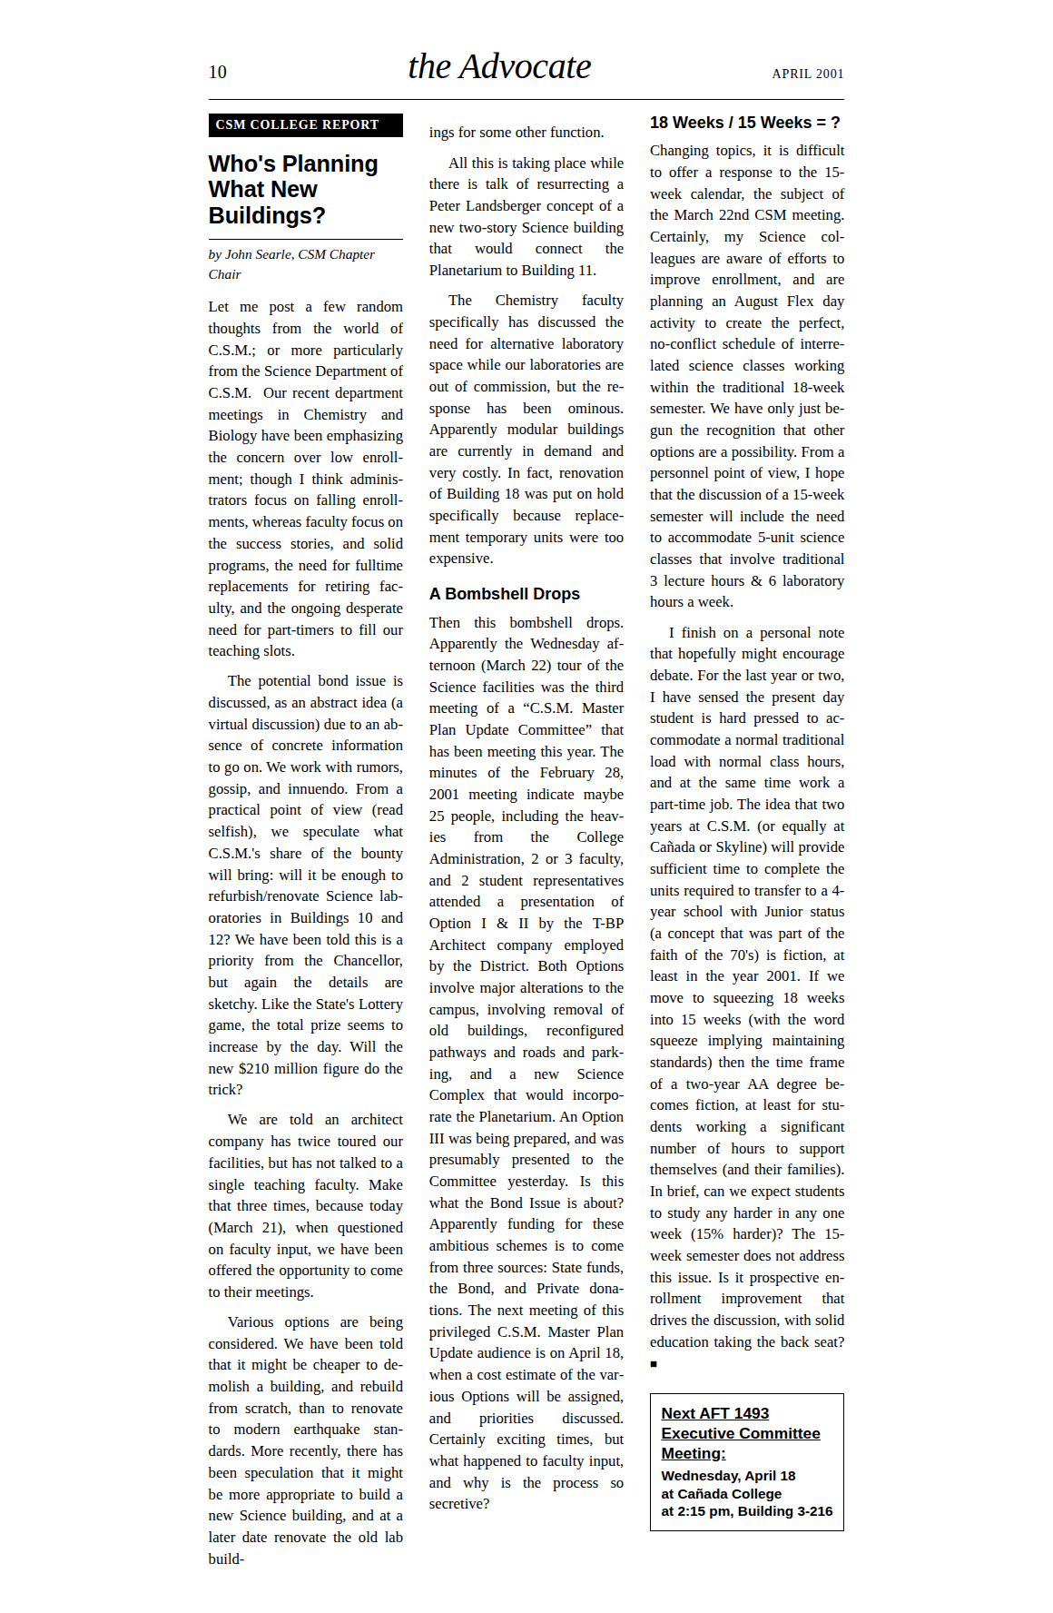10
the Advocate
APRIL 2001
CSM COLLEGE REPORT
Who's Planning What New Buildings?
by John Searle, CSM Chapter Chair
Let me post a few random thoughts from the world of C.S.M.; or more particularly from the Science Department of C.S.M. Our recent department meetings in Chemistry and Biology have been emphasizing the concern over low enrollment; though I think administrators focus on falling enrollments, whereas faculty focus on the success stories, and solid programs, the need for fulltime replacements for retiring faculty, and the ongoing desperate need for part-timers to fill our teaching slots.
The potential bond issue is discussed, as an abstract idea (a virtual discussion) due to an absence of concrete information to go on. We work with rumors, gossip, and innuendo. From a practical point of view (read selfish), we speculate what C.S.M.'s share of the bounty will bring: will it be enough to refurbish/renovate Science laboratories in Buildings 10 and 12? We have been told this is a priority from the Chancellor, but again the details are sketchy. Like the State's Lottery game, the total prize seems to increase by the day. Will the new $210 million figure do the trick?
We are told an architect company has twice toured our facilities, but has not talked to a single teaching faculty. Make that three times, because today (March 21), when questioned on faculty input, we have been offered the opportunity to come to their meetings.
Various options are being considered. We have been told that it might be cheaper to demolish a building, and rebuild from scratch, than to renovate to modern earthquake standards. More recently, there has been speculation that it might be more appropriate to build a new Science building, and at a later date renovate the old lab build-
ings for some other function.
All this is taking place while there is talk of resurrecting a Peter Landsberger concept of a new two-story Science building that would connect the Planetarium to Building 11.
The Chemistry faculty specifically has discussed the need for alternative laboratory space while our laboratories are out of commission, but the response has been ominous. Apparently modular buildings are currently in demand and very costly. In fact, renovation of Building 18 was put on hold specifically because replacement temporary units were too expensive.
A Bombshell Drops
Then this bombshell drops. Apparently the Wednesday afternoon (March 22) tour of the Science facilities was the third meeting of a “C.S.M. Master Plan Update Committee” that has been meeting this year. The minutes of the February 28, 2001 meeting indicate maybe 25 people, including the heavies from the College Administration, 2 or 3 faculty, and 2 student representatives attended a presentation of Option I & II by the T-BP Architect company employed by the District. Both Options involve major alterations to the campus, involving removal of old buildings, reconfigured pathways and roads and parking, and a new Science Complex that would incorporate the Planetarium. An Option III was being prepared, and was presumably presented to the Committee yesterday. Is this what the Bond Issue is about? Apparently funding for these ambitious schemes is to come from three sources: State funds, the Bond, and Private donations. The next meeting of this privileged C.S.M. Master Plan Update audience is on April 18, when a cost estimate of the various Options will be assigned, and priorities discussed. Certainly exciting times, but what happened to faculty input, and why is the process so secretive?
18 Weeks / 15 Weeks = ?
Changing topics, it is difficult to offer a response to the 15-week calendar, the subject of the March 22nd CSM meeting. Certainly, my Science colleagues are aware of efforts to improve enrollment, and are planning an August Flex day activity to create the perfect, no-conflict schedule of interrelated science classes working within the traditional 18-week semester. We have only just begun the recognition that other options are a possibility. From a personnel point of view, I hope that the discussion of a 15-week semester will include the need to accommodate 5-unit science classes that involve traditional 3 lecture hours & 6 laboratory hours a week.
I finish on a personal note that hopefully might encourage debate. For the last year or two, I have sensed the present day student is hard pressed to accommodate a normal traditional load with normal class hours, and at the same time work a part-time job. The idea that two years at C.S.M. (or equally at Cañada or Skyline) will provide sufficient time to complete the units required to transfer to a 4-year school with Junior status (a concept that was part of the faith of the 70's) is fiction, at least in the year 2001. If we move to squeezing 18 weeks into 15 weeks (with the word squeeze implying maintaining standards) then the time frame of a two-year AA degree becomes fiction, at least for students working a significant number of hours to support themselves (and their families). In brief, can we expect students to study any harder in any one week (15% harder)? The 15-week semester does not address this issue. Is it prospective enrollment improvement that drives the discussion, with solid education taking the back seat? ■
Next AFT 1493 Executive Committee Meeting: Wednesday, April 18 at Cañada College at 2:15 pm, Building 3-216